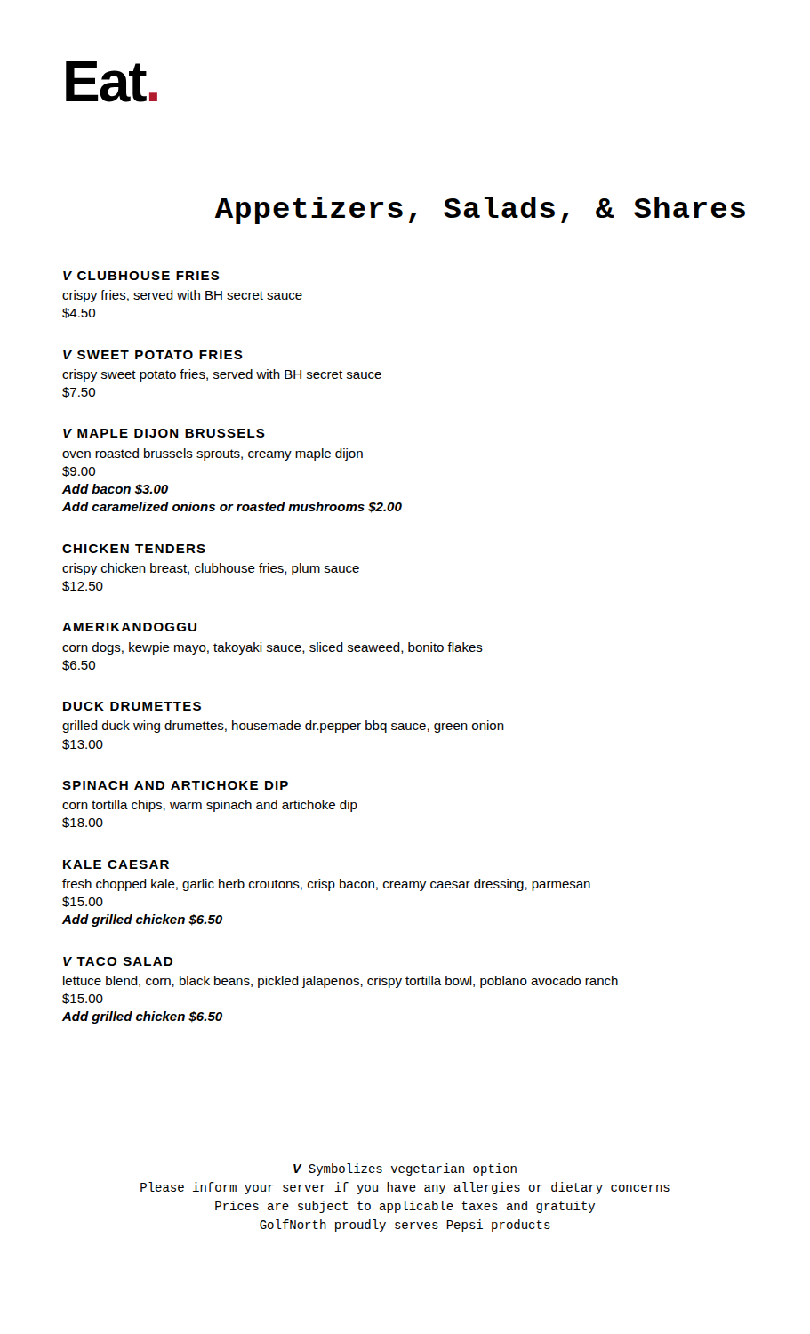Eat.
Appetizers, Salads, & Shares
V CLUBHOUSE FRIES
crispy fries, served with BH secret sauce
$4.50
V SWEET POTATO FRIES
crispy sweet potato fries, served with BH secret sauce
$7.50
V MAPLE DIJON BRUSSELS
oven roasted brussels sprouts, creamy maple dijon
$9.00
Add bacon $3.00
Add caramelized onions or roasted mushrooms $2.00
CHICKEN TENDERS
crispy chicken breast, clubhouse fries, plum sauce
$12.50
AMERIKANDOGGU
corn dogs, kewpie mayo, takoyaki sauce, sliced seaweed, bonito flakes
$6.50
DUCK DRUMETTES
grilled duck wing drumettes, housemade dr.pepper bbq sauce, green onion
$13.00
SPINACH AND ARTICHOKE DIP
corn tortilla chips, warm spinach and artichoke dip
$18.00
KALE CAESAR
fresh chopped kale, garlic herb croutons, crisp bacon, creamy caesar dressing, parmesan
$15.00
Add grilled chicken $6.50
V TACO SALAD
lettuce blend, corn, black beans, pickled jalapenos, crispy tortilla bowl, poblano avocado ranch
$15.00
Add grilled chicken $6.50
V Symbolizes vegetarian option
Please inform your server if you have any allergies or dietary concerns
Prices are subject to applicable taxes and gratuity
GolfNorth proudly serves Pepsi products